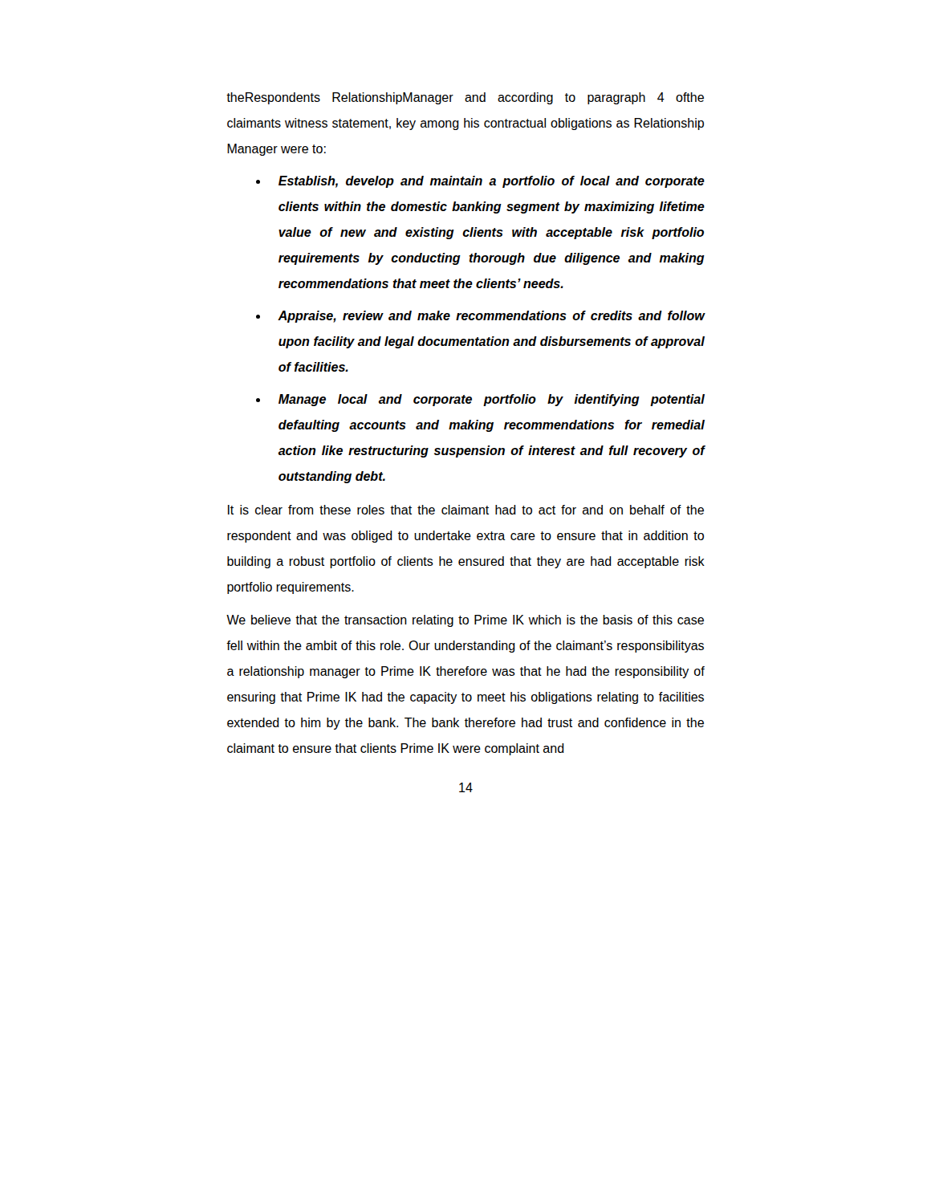theRespondents RelationshipManager and according to paragraph 4 ofthe claimants witness statement, key among his contractual obligations as Relationship Manager were to:
Establish, develop and maintain a portfolio of local and corporate clients within the domestic banking segment by maximizing lifetime value of new and existing clients with acceptable risk portfolio requirements by conducting thorough due diligence and making recommendations that meet the clients’ needs.
Appraise, review and make recommendations of credits and follow upon facility and legal documentation and disbursements of approval of facilities.
Manage local and corporate portfolio by identifying potential defaulting accounts and making recommendations for remedial action like restructuring suspension of interest and full recovery of outstanding debt.
It is clear from these roles that the claimant had to act for and on behalf of the respondent and was obliged to undertake extra care to ensure that in addition to building a robust portfolio of clients he ensured that they are had acceptable risk portfolio requirements.
We believe that the transaction relating to Prime IK which is the basis of this case fell within the ambit of this role. Our understanding of the claimant’s responsibilityas a relationship manager to Prime IK therefore was that he had the responsibility of ensuring that Prime IK had the capacity to meet his obligations relating to facilities extended to him by the bank. The bank therefore had trust and confidence in the claimant to ensure that clients Prime IK were complaint and
14